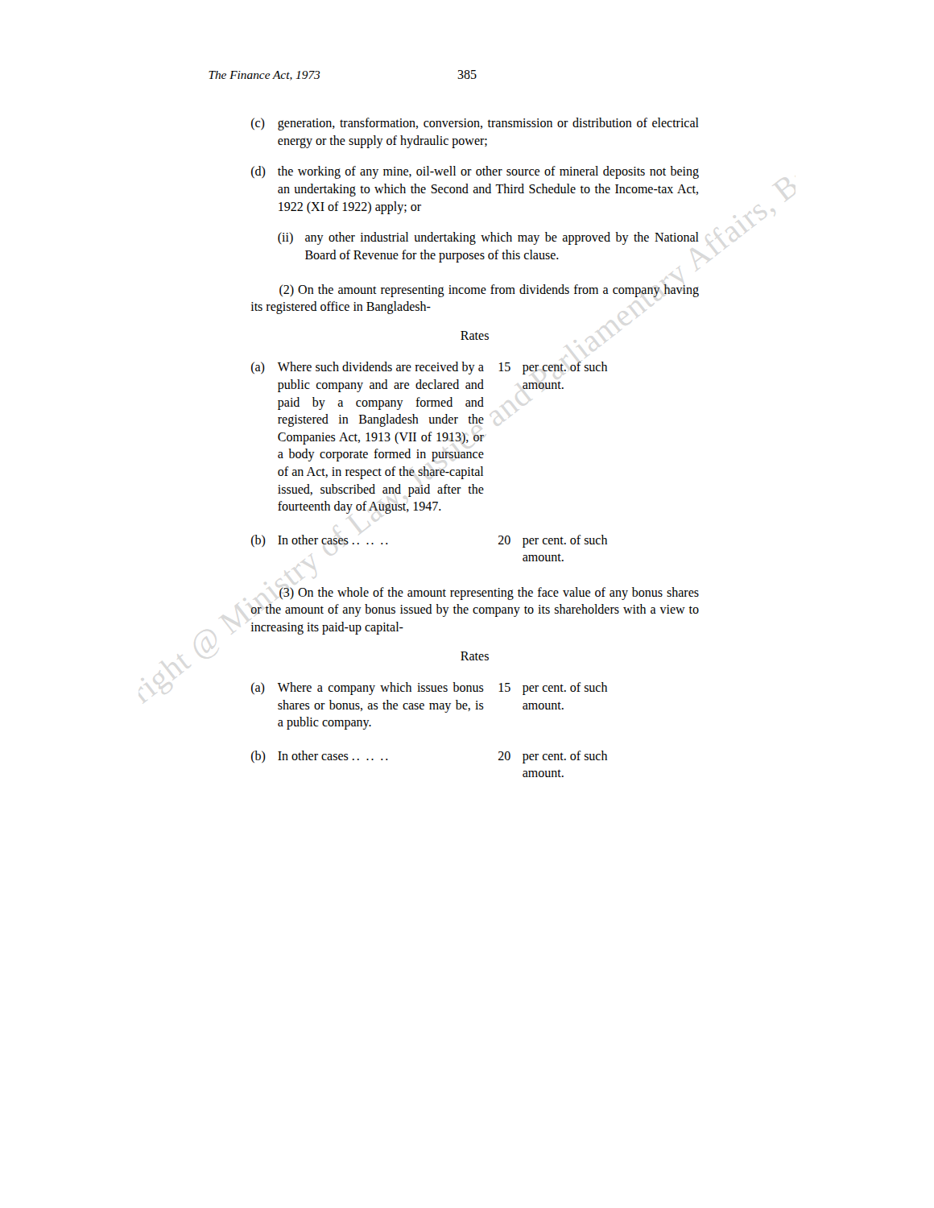Copyright @ Ministry of Law, Justice and Parliamentary Affairs, Bangladesh.
The Finance Act, 1973 385
(c) generation, transformation, conversion, transmission or distribution of electrical energy or the supply of hydraulic power;
(d) the working of any mine, oil-well or other source of mineral deposits not being an undertaking to which the Second and Third Schedule to the Income-tax Act, 1922 (XI of 1922) apply; or
(ii) any other industrial undertaking which may be approved by the National Board of Revenue for the purposes of this clause.
(2) On the amount representing income from dividends from a company having its registered office in Bangladesh-
Rates
(a) Where such dividends are received by a public company and are declared and paid by a company formed and registered in Bangladesh under the Companies Act, 1913 (VII of 1913), or a body corporate formed in pursuance of an Act, in respect of the share-capital issued, subscribed and paid after the fourteenth day of August, 1947.
15 per cent. of suchamount.
(b) In other cases .. .. ..
20 per cent. of suchamount.
(3) On the whole of the amount representing the face value of any bonus shares or the amount of any bonus issued by the company to its shareholders with a view to increasing its paid-up capital-
Rates
(a) Where a company which issues bonus shares or bonus, as the case may be, is a public company.
15 per cent. of suchamount.
(b) In other cases .. .. ..
20 per cent. of suchamount.